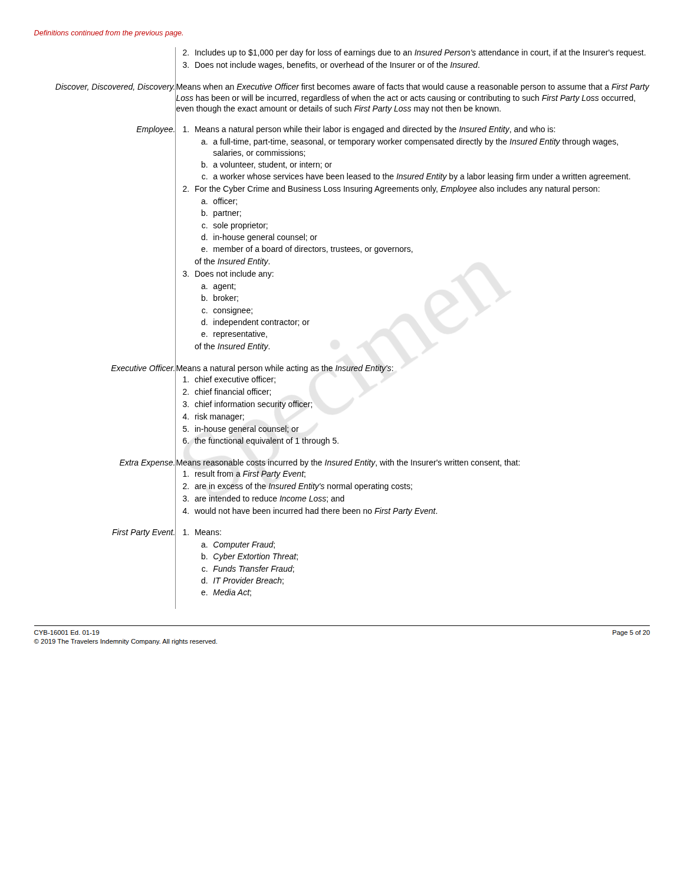Specimen
Definitions continued from the previous page.
| | Includes up to $1,000 per day for loss of earnings due to an Insured Person's attendance in court, if at the Insurer's request. Does not include wages, benefits, or overhead of the Insurer or of the Insured . |
| Discover, Discovered, Discovery. | Means when an Executive Officer first becomes aware of facts that would cause a reasonable person to assume that a First Party Loss has been or will be incurred, regardless of when the act or acts causing or contributing to such First Party Loss occurred, even though the exact amount or details of such First Party Loss may not then be known. |
| Employee. | Means a natural person while their labor is engaged and directed by the Insured Entity , and who is: a full-time, part-time, seasonal, or temporary worker compensated directly by the Insured Entity through wages, salaries, or commissions; a volunteer, student, or intern; or a worker whose services have been leased to the Insured Entity by a labor leasing firm under a written agreement. For the Cyber Crime and Business Loss Insuring Agreements only, Employee also includes any natural person: officer; partner; sole proprietor; in-house general counsel; or member of a board of directors, trustees, or governors, of the Insured Entity . Does not include any: agent; broker; consignee; independent contractor; or representative, of the Insured Entity . |
| Executive Officer. | Means a natural person while acting as the Insured Entity's : chief executive officer; chief financial officer; chief information security officer; risk manager; in-house general counsel; or the functional equivalent of 1 through 5. |
| Extra Expense. | Means reasonable costs incurred by the Insured Entity , with the Insurer's written consent, that: result from a First Party Event ; are in excess of the Insured Entity's normal operating costs; are intended to reduce Income Loss ; and would not have been incurred had there been no First Party Event . |
| First Party Event. | Means: Computer Fraud ; Cyber Extortion Threat ; Funds Transfer Fraud ; IT Provider Breach ; Media Act ; |
CYB-16001 Ed. 01-19
© 2019 The Travelers Indemnity Company. All rights reserved.
Page 5 of 20